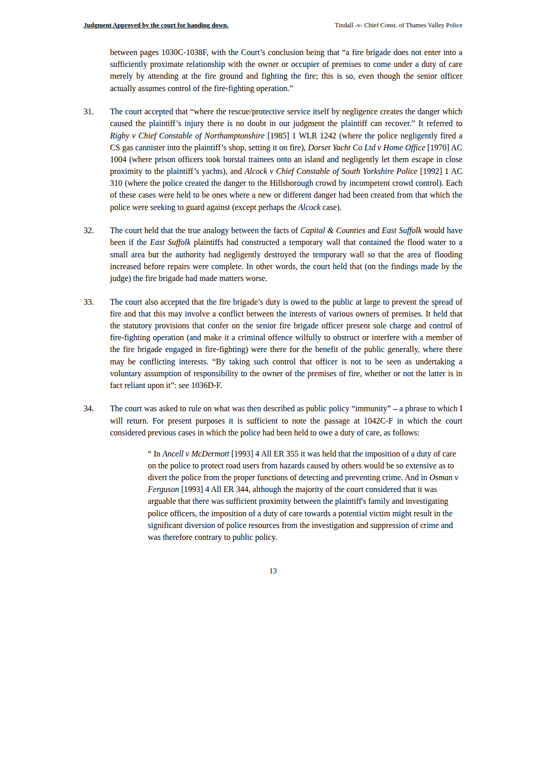Judgment Approved by the court for handing down. Tindall -v- Chief Const. of Thames Valley Police
between pages 1030C-1038F, with the Court’s conclusion being that “a fire brigade does not enter into a sufficiently proximate relationship with the owner or occupier of premises to come under a duty of care merely by attending at the fire ground and fighting the fire; this is so, even though the senior officer actually assumes control of the fire-fighting operation.”
The court accepted that “where the rescue/protective service itself by negligence creates the danger which caused the plaintiff’s injury there is no doubt in our judgment the plaintiff can recover.” It referred to Rigby v Chief Constable of Northamptonshire [1985] 1 WLR 1242 (where the police negligently fired a CS gas cannister into the plaintiff’s shop, setting it on fire), Dorset Yacht Co Ltd v Home Office [1970] AC 1004 (where prison officers took borstal trainees onto an island and negligently let them escape in close proximity to the plaintiff’s yachts), and Alcock v Chief Constable of South Yorkshire Police [1992] 1 AC 310 (where the police created the danger to the Hillsborough crowd by incompetent crowd control). Each of these cases were held to be ones where a new or different danger had been created from that which the police were seeking to guard against (except perhaps the Alcock case).
The court held that the true analogy between the facts of Capital & Counties and East Suffolk would have been if the East Suffolk plaintiffs had constructed a temporary wall that contained the flood water to a small area but the authority had negligently destroyed the temporary wall so that the area of flooding increased before repairs were complete. In other words, the court held that (on the findings made by the judge) the fire brigade had made matters worse.
The court also accepted that the fire brigade’s duty is owed to the public at large to prevent the spread of fire and that this may involve a conflict between the interests of various owners of premises. It held that the statutory provisions that confer on the senior fire brigade officer present sole charge and control of fire-fighting operation (and make it a criminal offence wilfully to obstruct or interfere with a member of the fire brigade engaged in fire-fighting) were there for the benefit of the public generally, where there may be conflicting interests. “By taking such control that officer is not to be seen as undertaking a voluntary assumption of responsibility to the owner of the premises of fire, whether or not the latter is in fact reliant upon it”: see 1036D-F.
The court was asked to rule on what was then described as public policy “immunity” – a phrase to which I will return. For present purposes it is sufficient to note the passage at 1042C-F in which the court considered previous cases in which the police had been held to owe a duty of care, as follows:
“ In Ancell v McDermott [1993] 4 All ER 355 it was held that the imposition of a duty of care on the police to protect road users from hazards caused by others would be so extensive as to divert the police from the proper functions of detecting and preventing crime. And in Osman v Ferguson [1993] 4 All ER 344, although the majority of the court considered that it was arguable that there was sufficient proximity between the plaintiff's family and investigating police officers, the imposition of a duty of care towards a potential victim might result in the significant diversion of police resources from the investigation and suppression of crime and was therefore contrary to public policy.
13